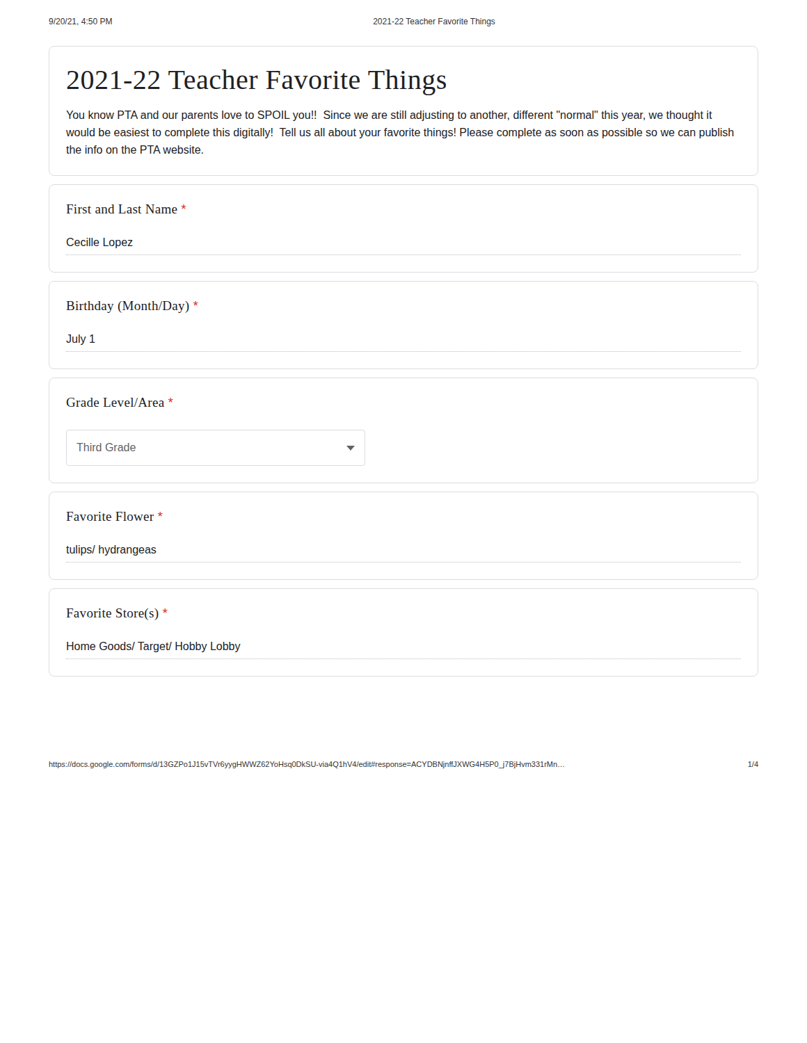9/20/21, 4:50 PM
2021-22 Teacher Favorite Things
2021-22 Teacher Favorite Things
You know PTA and our parents love to SPOIL you!! Since we are still adjusting to another, different "normal" this year, we thought it would be easiest to complete this digitally! Tell us all about your favorite things! Please complete as soon as possible so we can publish the info on the PTA website.
First and Last Name *
Cecille Lopez
Birthday (Month/Day) *
July 1
Grade Level/Area *
Third Grade
Favorite Flower *
tulips/ hydrangeas
Favorite Store(s) *
Home Goods/ Target/ Hobby Lobby
https://docs.google.com/forms/d/13GZPo1J15vTVr6yygHWWZ62YoHsq0DkSU-via4Q1hV4/edit#response=ACYDBNjnffJXWG4H5P0_j7BjHvm331rMn…
1/4